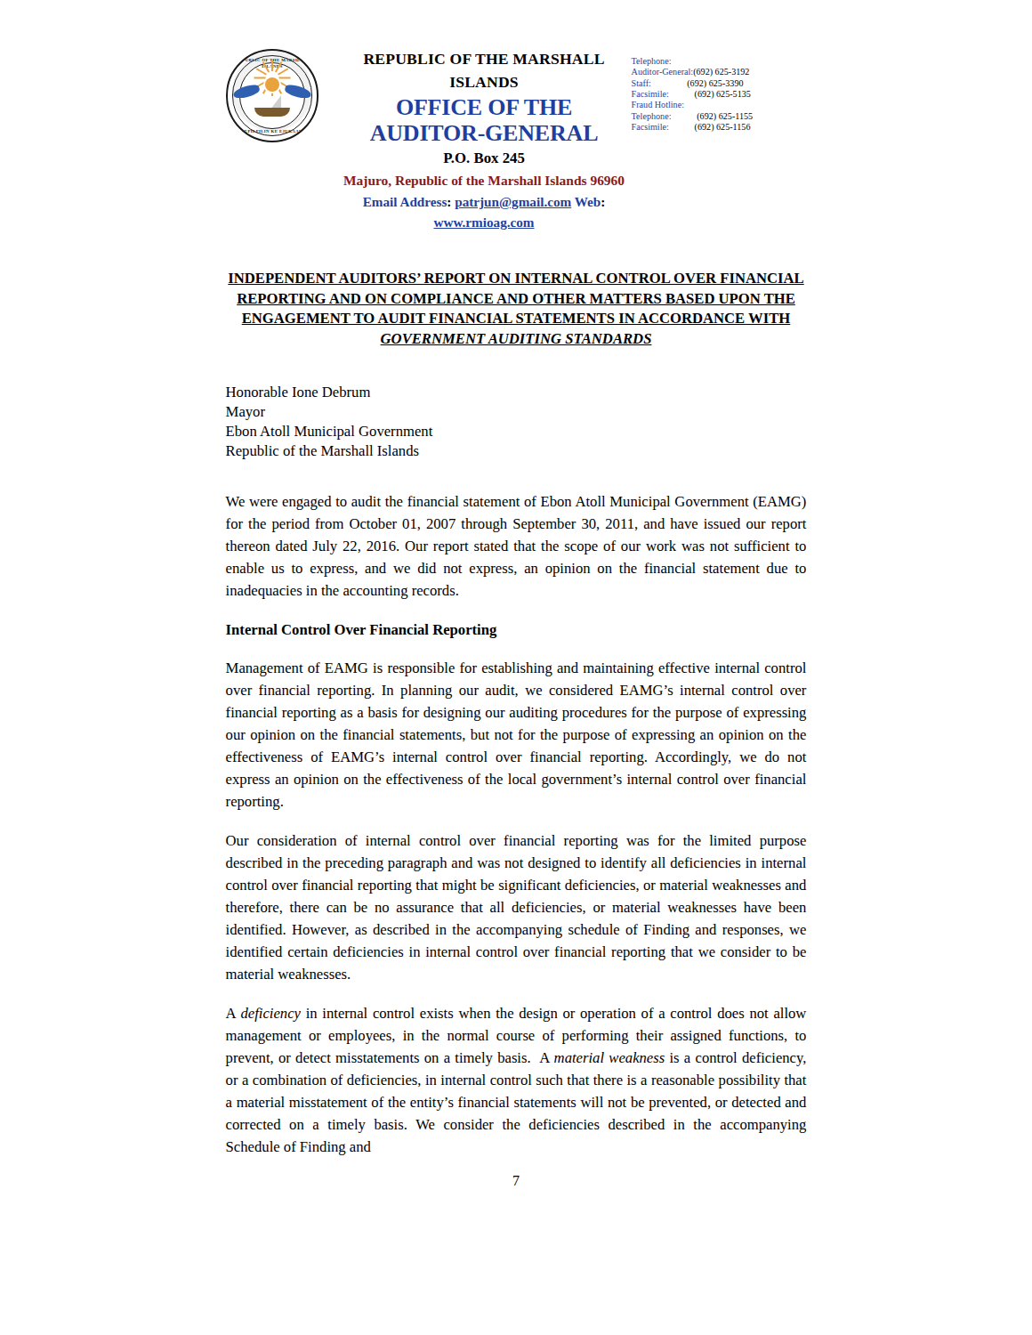REPUBLIC OF THE MARSHALL ISLANDS
JEPILPILIN KE EJUKAAN
REPUBLIC OF THE MARSHALL ISLANDS
OFFICE OF THE AUDITOR-GENERAL
P.O. Box 245
Majuro, Republic of the Marshall Islands 96960
Email Address: patrjun@gmail.com Web: www.rmioag.com
Telephone: Auditor-General:(692) 625-3192 Staff:(692) 625-3390 Facsimile:(692) 625-5135 Fraud Hotline: Telephone:(692) 625-1155 Facsimile:(692) 625-1156
INDEPENDENT AUDITORS’ REPORT ON INTERNAL CONTROL OVER FINANCIAL
REPORTING AND ON COMPLIANCE AND OTHER MATTERS BASED UPON THE
ENGAGEMENT TO AUDIT FINANCIAL STATEMENTS IN ACCORDANCE WITH
GOVERNMENT AUDITING STANDARDS
Honorable Ione Debrum
Mayor
Ebon Atoll Municipal Government
Republic of the Marshall Islands
We were engaged to audit the financial statement of Ebon Atoll Municipal Government (EAMG) for the period from October 01, 2007 through September 30, 2011, and have issued our report thereon dated July 22, 2016. Our report stated that the scope of our work was not sufficient to enable us to express, and we did not express, an opinion on the financial statement due to inadequacies in the accounting records.
Internal Control Over Financial Reporting
Management of EAMG is responsible for establishing and maintaining effective internal control over financial reporting. In planning our audit, we considered EAMG’s internal control over financial reporting as a basis for designing our auditing procedures for the purpose of expressing our opinion on the financial statements, but not for the purpose of expressing an opinion on the effectiveness of EAMG’s internal control over financial reporting. Accordingly, we do not express an opinion on the effectiveness of the local government’s internal control over financial reporting.
Our consideration of internal control over financial reporting was for the limited purpose described in the preceding paragraph and was not designed to identify all deficiencies in internal control over financial reporting that might be significant deficiencies, or material weaknesses and therefore, there can be no assurance that all deficiencies, or material weaknesses have been identified. However, as described in the accompanying schedule of Finding and responses, we identified certain deficiencies in internal control over financial reporting that we consider to be material weaknesses.
A deficiency in internal control exists when the design or operation of a control does not allow management or employees, in the normal course of performing their assigned functions, to prevent, or detect misstatements on a timely basis. A material weakness is a control deficiency, or a combination of deficiencies, in internal control such that there is a reasonable possibility that a material misstatement of the entity’s financial statements will not be prevented, or detected and corrected on a timely basis. We consider the deficiencies described in the accompanying Schedule of Finding and
7